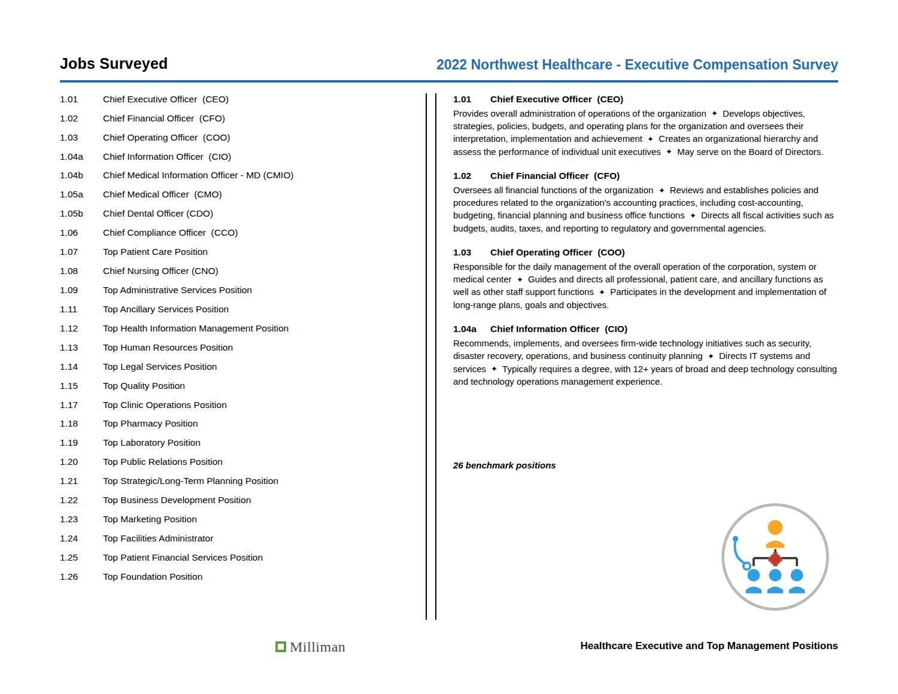Jobs Surveyed
2022 Northwest Healthcare - Executive Compensation Survey
1.01 Chief Executive Officer (CEO)
1.02 Chief Financial Officer (CFO)
1.03 Chief Operating Officer (COO)
1.04a Chief Information Officer (CIO)
1.04b Chief Medical Information Officer - MD (CMIO)
1.05a Chief Medical Officer (CMO)
1.05b Chief Dental Officer (CDO)
1.06 Chief Compliance Officer (CCO)
1.07 Top Patient Care Position
1.08 Chief Nursing Officer (CNO)
1.09 Top Administrative Services Position
1.11 Top Ancillary Services Position
1.12 Top Health Information Management Position
1.13 Top Human Resources Position
1.14 Top Legal Services Position
1.15 Top Quality Position
1.17 Top Clinic Operations Position
1.18 Top Pharmacy Position
1.19 Top Laboratory Position
1.20 Top Public Relations Position
1.21 Top Strategic/Long-Term Planning Position
1.22 Top Business Development Position
1.23 Top Marketing Position
1.24 Top Facilities Administrator
1.25 Top Patient Financial Services Position
1.26 Top Foundation Position
1.01 Chief Executive Officer (CEO)
Provides overall administration of operations of the organization ✦ Develops objectives, strategies, policies, budgets, and operating plans for the organization and oversees their interpretation, implementation and achievement ✦ Creates an organizational hierarchy and assess the performance of individual unit executives ✦ May serve on the Board of Directors.
1.02 Chief Financial Officer (CFO)
Oversees all financial functions of the organization ✦ Reviews and establishes policies and procedures related to the organization's accounting practices, including cost-accounting, budgeting, financial planning and business office functions ✦ Directs all fiscal activities such as budgets, audits, taxes, and reporting to regulatory and governmental agencies.
1.03 Chief Operating Officer (COO)
Responsible for the daily management of the overall operation of the corporation, system or medical center ✦ Guides and directs all professional, patient care, and ancillary functions as well as other staff support functions ✦ Participates in the development and implementation of long-range plans, goals and objectives.
1.04a Chief Information Officer (CIO)
Recommends, implements, and oversees firm-wide technology initiatives such as security, disaster recovery, operations, and business continuity planning ✦ Directs IT systems and services ✦ Typically requires a degree, with 12+ years of broad and deep technology consulting and technology operations management experience.
26 benchmark positions
Milliman
Healthcare Executive and Top Management Positions